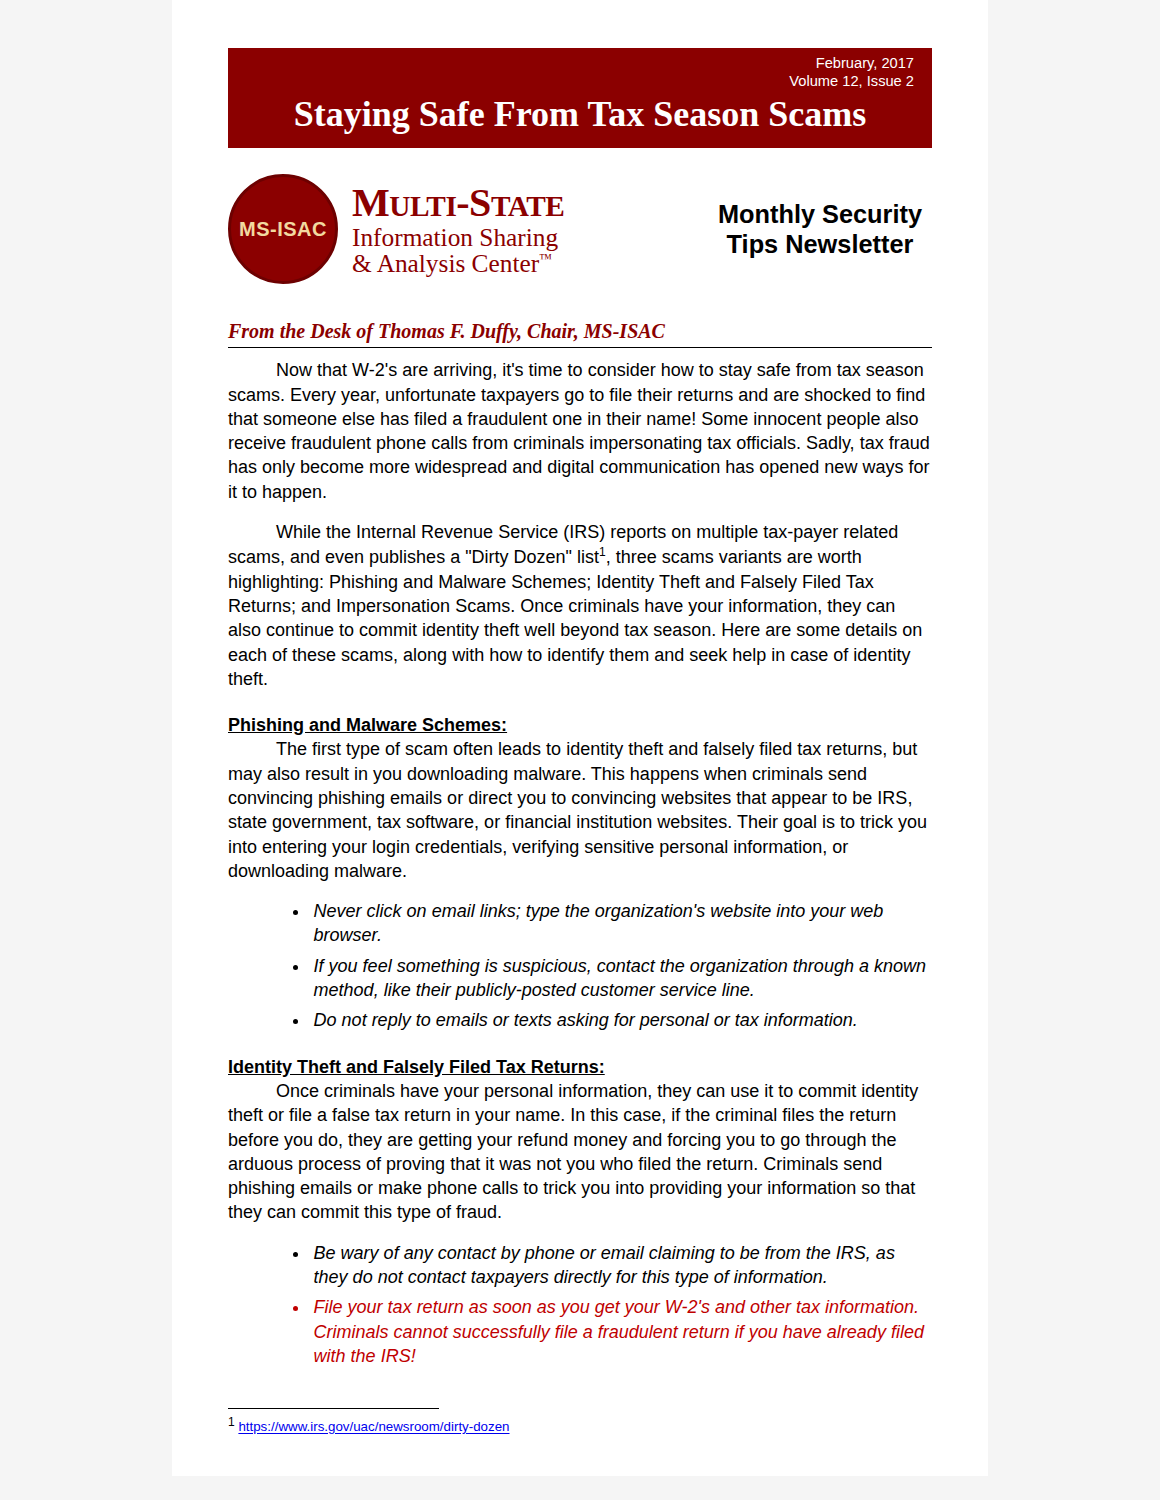February, 2017
Volume 12, Issue 2
Staying Safe From Tax Season Scams
MS-ISAC
MULTI-STATE
Information Sharing
& Analysis Center™
Monthly Security
Tips Newsletter
From the Desk of Thomas F. Duffy, Chair, MS-ISAC
Now that W-2's are arriving, it's time to consider how to stay safe from tax season scams. Every year, unfortunate taxpayers go to file their returns and are shocked to find that someone else has filed a fraudulent one in their name! Some innocent people also receive fraudulent phone calls from criminals impersonating tax officials. Sadly, tax fraud has only become more widespread and digital communication has opened new ways for it to happen.
While the Internal Revenue Service (IRS) reports on multiple tax-payer related scams, and even publishes a "Dirty Dozen" list1, three scams variants are worth highlighting: Phishing and Malware Schemes; Identity Theft and Falsely Filed Tax Returns; and Impersonation Scams. Once criminals have your information, they can also continue to commit identity theft well beyond tax season. Here are some details on each of these scams, along with how to identify them and seek help in case of identity theft.
Phishing and Malware Schemes:
The first type of scam often leads to identity theft and falsely filed tax returns, but may also result in you downloading malware. This happens when criminals send convincing phishing emails or direct you to convincing websites that appear to be IRS, state government, tax software, or financial institution websites. Their goal is to trick you into entering your login credentials, verifying sensitive personal information, or downloading malware.
Never click on email links; type the organization's website into your web browser.
If you feel something is suspicious, contact the organization through a known method, like their publicly-posted customer service line.
Do not reply to emails or texts asking for personal or tax information.
Identity Theft and Falsely Filed Tax Returns:
Once criminals have your personal information, they can use it to commit identity theft or file a false tax return in your name. In this case, if the criminal files the return before you do, they are getting your refund money and forcing you to go through the arduous process of proving that it was not you who filed the return. Criminals send phishing emails or make phone calls to trick you into providing your information so that they can commit this type of fraud.
Be wary of any contact by phone or email claiming to be from the IRS, as they do not contact taxpayers directly for this type of information.
File your tax return as soon as you get your W-2's and other tax information. Criminals cannot successfully file a fraudulent return if you have already filed with the IRS!
1 https://www.irs.gov/uac/newsroom/dirty-dozen